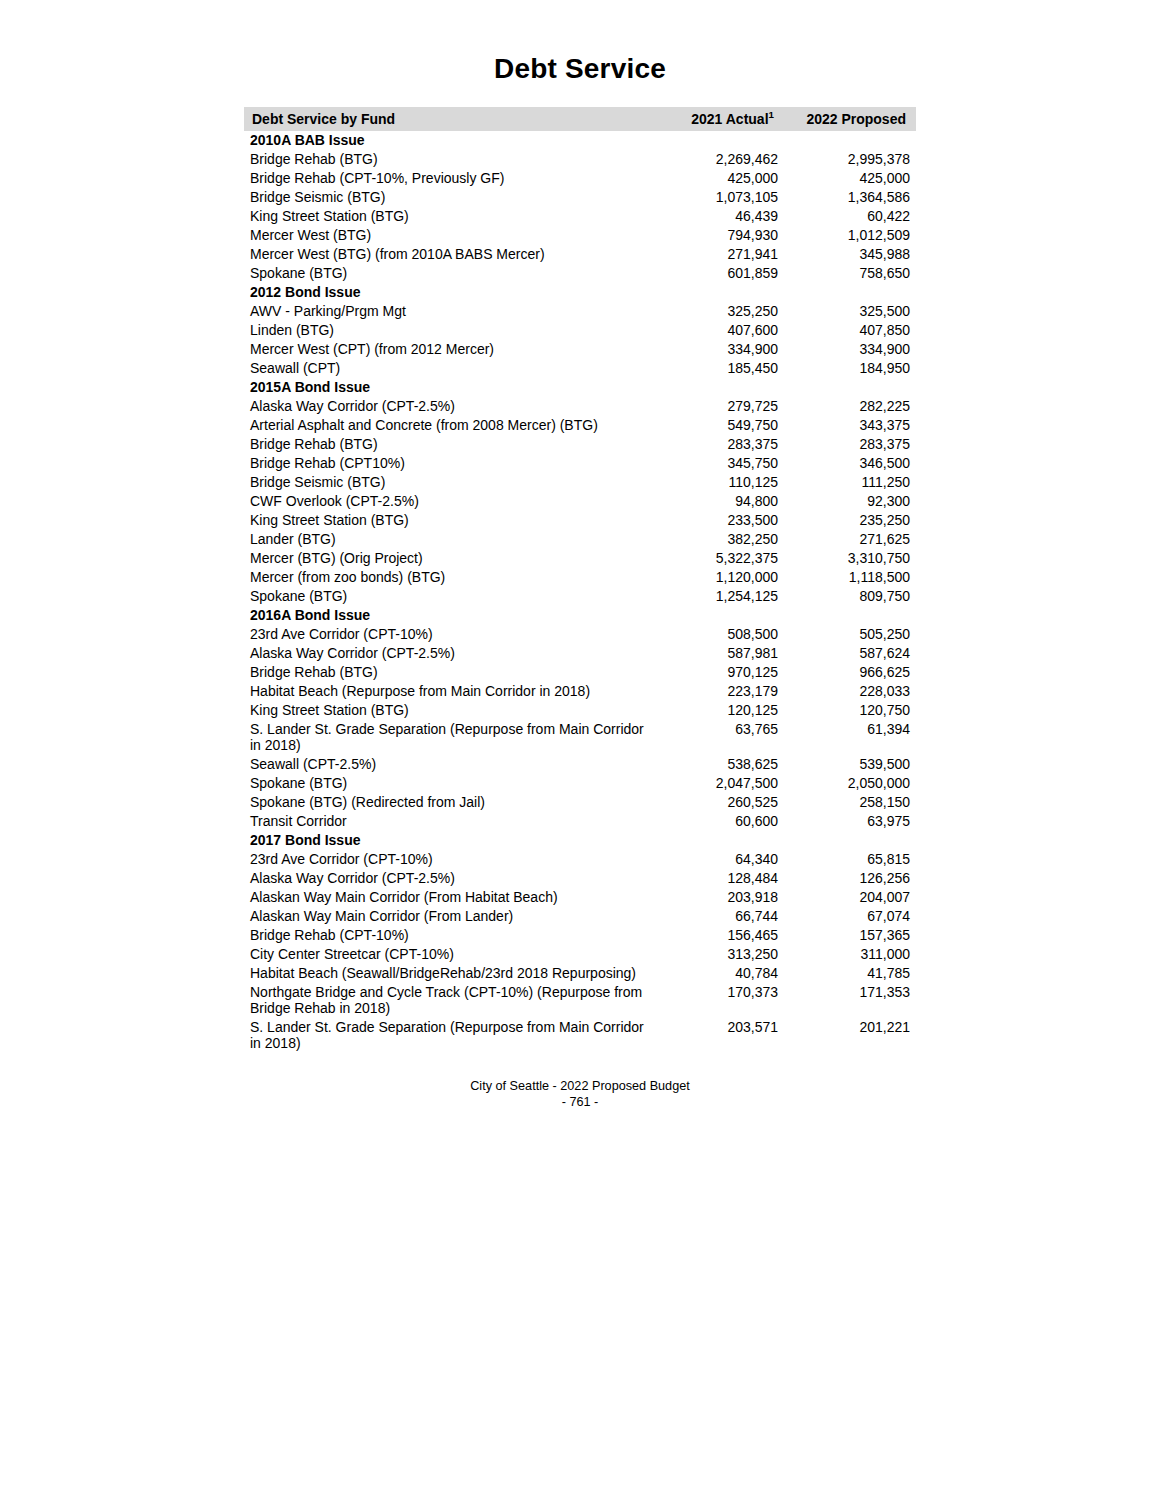Debt Service
| Debt Service by Fund | 2021 Actual 1 | 2022 Proposed |
| --- | --- | --- |
| 2010A BAB Issue | | |
| Bridge Rehab (BTG) | 2,269,462 | 2,995,378 |
| Bridge Rehab (CPT-10%, Previously GF) | 425,000 | 425,000 |
| Bridge Seismic (BTG) | 1,073,105 | 1,364,586 |
| King Street Station (BTG) | 46,439 | 60,422 |
| Mercer West (BTG) | 794,930 | 1,012,509 |
| Mercer West (BTG) (from 2010A BABS Mercer) | 271,941 | 345,988 |
| Spokane (BTG) | 601,859 | 758,650 |
| 2012 Bond Issue | | |
| AWV - Parking/Prgm Mgt | 325,250 | 325,500 |
| Linden (BTG) | 407,600 | 407,850 |
| Mercer West (CPT) (from 2012 Mercer) | 334,900 | 334,900 |
| Seawall (CPT) | 185,450 | 184,950 |
| 2015A Bond Issue | | |
| Alaska Way Corridor (CPT-2.5%) | 279,725 | 282,225 |
| Arterial Asphalt and Concrete (from 2008 Mercer) (BTG) | 549,750 | 343,375 |
| Bridge Rehab (BTG) | 283,375 | 283,375 |
| Bridge Rehab (CPT10%) | 345,750 | 346,500 |
| Bridge Seismic (BTG) | 110,125 | 111,250 |
| CWF Overlook (CPT-2.5%) | 94,800 | 92,300 |
| King Street Station (BTG) | 233,500 | 235,250 |
| Lander (BTG) | 382,250 | 271,625 |
| Mercer (BTG) (Orig Project) | 5,322,375 | 3,310,750 |
| Mercer (from zoo bonds) (BTG) | 1,120,000 | 1,118,500 |
| Spokane (BTG) | 1,254,125 | 809,750 |
| 2016A Bond Issue | | |
| 23rd Ave Corridor (CPT-10%) | 508,500 | 505,250 |
| Alaska Way Corridor (CPT-2.5%) | 587,981 | 587,624 |
| Bridge Rehab (BTG) | 970,125 | 966,625 |
| Habitat Beach (Repurpose from Main Corridor in 2018) | 223,179 | 228,033 |
| King Street Station (BTG) | 120,125 | 120,750 |
| S. Lander St. Grade Separation (Repurpose from Main Corridor in 2018) | 63,765 | 61,394 |
| Seawall (CPT-2.5%) | 538,625 | 539,500 |
| Spokane (BTG) | 2,047,500 | 2,050,000 |
| Spokane (BTG) (Redirected from Jail) | 260,525 | 258,150 |
| Transit Corridor | 60,600 | 63,975 |
| 2017 Bond Issue | | |
| 23rd Ave Corridor (CPT-10%) | 64,340 | 65,815 |
| Alaska Way Corridor (CPT-2.5%) | 128,484 | 126,256 |
| Alaskan Way Main Corridor (From Habitat Beach) | 203,918 | 204,007 |
| Alaskan Way Main Corridor (From Lander) | 66,744 | 67,074 |
| Bridge Rehab (CPT-10%) | 156,465 | 157,365 |
| City Center Streetcar (CPT-10%) | 313,250 | 311,000 |
| Habitat Beach (Seawall/BridgeRehab/23rd 2018 Repurposing) | 40,784 | 41,785 |
| Northgate Bridge and Cycle Track (CPT-10%) (Repurpose from Bridge Rehab in 2018) | 170,373 | 171,353 |
| S. Lander St. Grade Separation (Repurpose from Main Corridor in 2018) | 203,571 | 201,221 |
City of Seattle - 2022 Proposed Budget
- 761 -